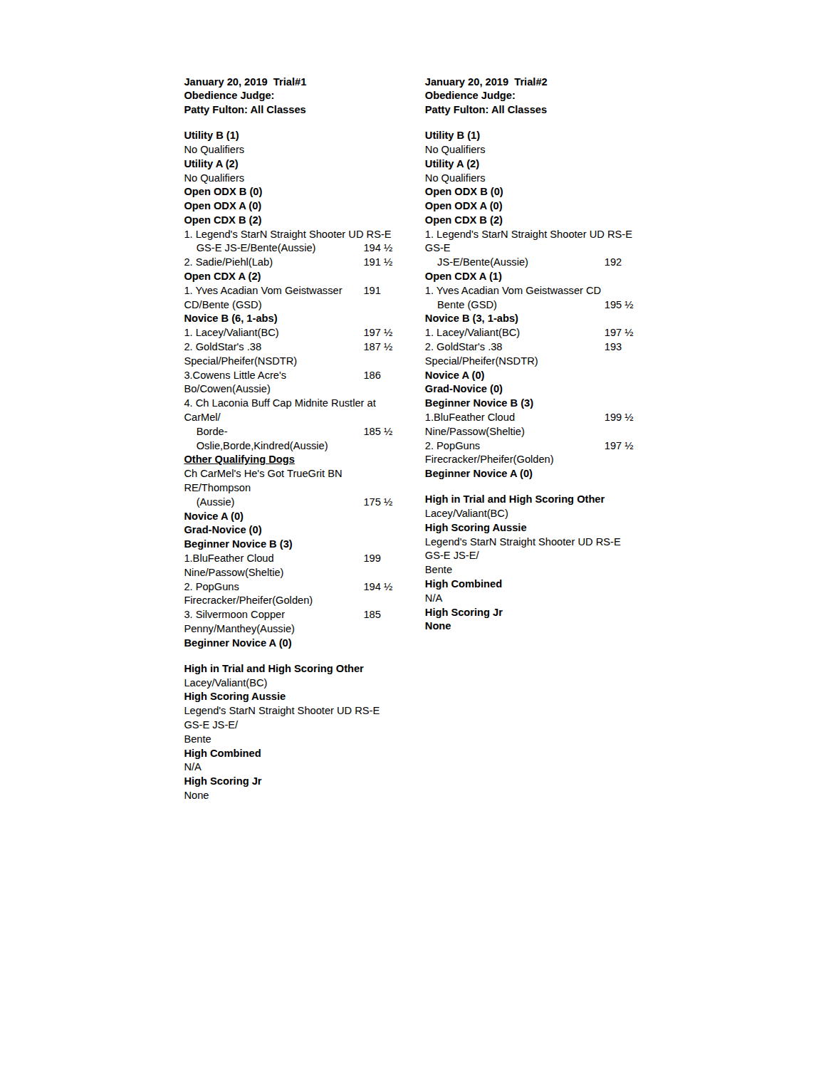January 20, 2019 Trial#1
Obedience Judge:
Patty Fulton: All Classes
Utility B (1)
No Qualifiers
Utility A (2)
No Qualifiers
Open ODX B (0)
Open ODX A (0)
Open CDX B (2)
1. Legend's StarN Straight Shooter UD RS-E
GS-E JS-E/Bente(Aussie) 194 ½
2. Sadie/Piehl(Lab) 191 ½
Open CDX A (2)
1. Yves Acadian Vom Geistwasser CD/Bente (GSD) 191
Novice B (6, 1-abs)
1. Lacey/Valiant(BC) 197 ½
2. GoldStar's .38 Special/Pheifer(NSDTR) 187 ½
3.Cowens Little Acre's Bo/Cowen(Aussie) 186
4. Ch Laconia Buff Cap Midnite Rustler at CarMel/
Borde-Oslie,Borde,Kindred(Aussie) 185 ½
Other Qualifying Dogs
Ch CarMel's He's Got TrueGrit BN RE/Thompson
(Aussie) 175 ½
Novice A (0)
Grad-Novice (0)
Beginner Novice B (3)
1.BluFeather Cloud Nine/Passow(Sheltie) 199
2. PopGuns Firecracker/Pheifer(Golden) 194 ½
3. Silvermoon Copper Penny/Manthey(Aussie) 185
Beginner Novice A (0)
High in Trial and High Scoring Other
Lacey/Valiant(BC)
High Scoring Aussie
Legend's StarN Straight Shooter UD RS-E GS-E JS-E/
Bente
High Combined
N/A
High Scoring Jr
None
January 20, 2019 Trial#2
Obedience Judge:
Patty Fulton: All Classes
Utility B (1)
No Qualifiers
Utility A (2)
No Qualifiers
Open ODX B (0)
Open ODX A (0)
Open CDX B (2)
1. Legend's StarN Straight Shooter UD RS-E GS-E
JS-E/Bente(Aussie) 192
Open CDX A (1)
1. Yves Acadian Vom Geistwasser CD
Bente (GSD) 195 ½
Novice B (3, 1-abs)
1. Lacey/Valiant(BC) 197 ½
2. GoldStar's .38 Special/Pheifer(NSDTR) 193
Novice A (0)
Grad-Novice (0)
Beginner Novice B (3)
1.BluFeather Cloud Nine/Passow(Sheltie) 199 ½
2. PopGuns Firecracker/Pheifer(Golden) 197 ½
Beginner Novice A (0)
High in Trial and High Scoring Other
Lacey/Valiant(BC)
High Scoring Aussie
Legend's StarN Straight Shooter UD RS-E GS-E JS-E/
Bente
High Combined
N/A
High Scoring Jr
None